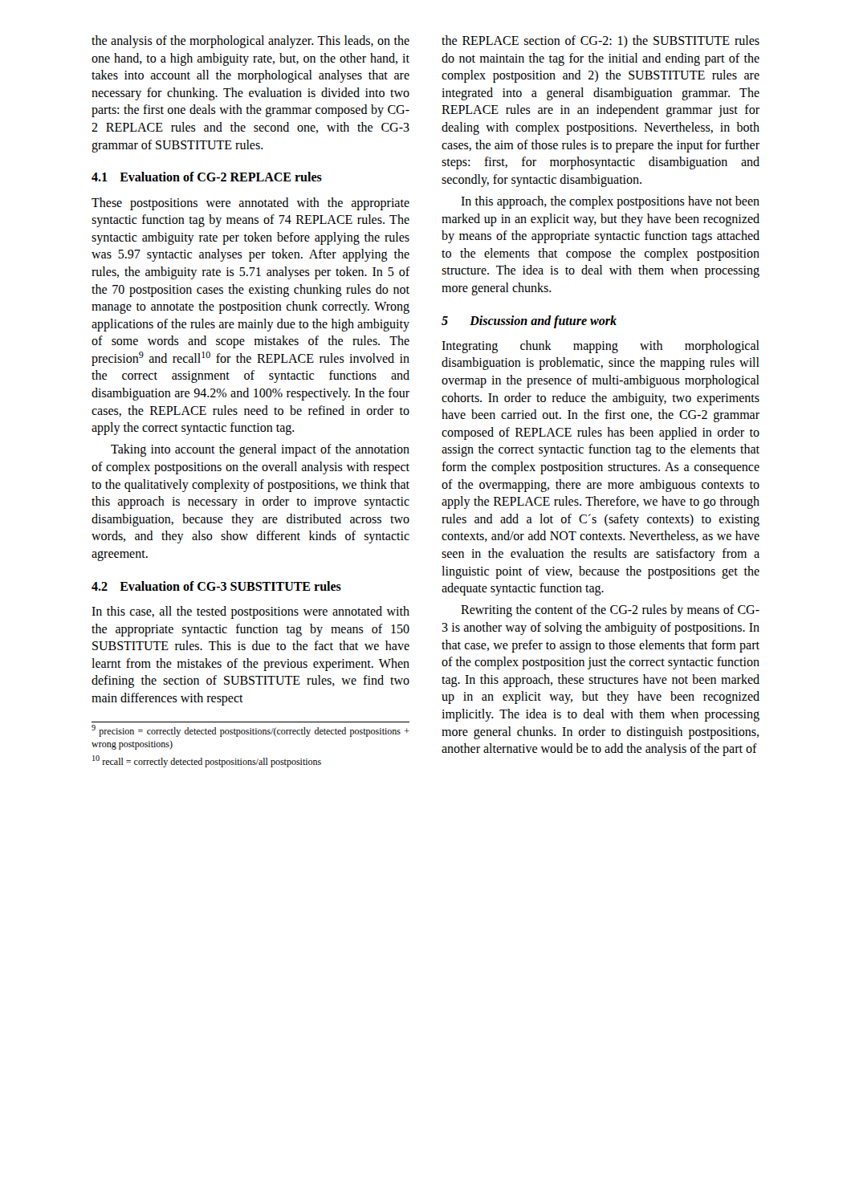the analysis of the morphological analyzer. This leads, on the one hand, to a high ambiguity rate, but, on the other hand, it takes into account all the morphological analyses that are necessary for chunking. The evaluation is divided into two parts: the first one deals with the grammar composed by CG-2 REPLACE rules and the second one, with the CG-3 grammar of SUBSTITUTE rules.
4.1 Evaluation of CG-2 REPLACE rules
These postpositions were annotated with the appropriate syntactic function tag by means of 74 REPLACE rules. The syntactic ambiguity rate per token before applying the rules was 5.97 syntactic analyses per token. After applying the rules, the ambiguity rate is 5.71 analyses per token. In 5 of the 70 postposition cases the existing chunking rules do not manage to annotate the postposition chunk correctly. Wrong applications of the rules are mainly due to the high ambiguity of some words and scope mistakes of the rules. The precision9 and recall10 for the REPLACE rules involved in the correct assignment of syntactic functions and disambiguation are 94.2% and 100% respectively. In the four cases, the REPLACE rules need to be refined in order to apply the correct syntactic function tag.
Taking into account the general impact of the annotation of complex postpositions on the overall analysis with respect to the qualitatively complexity of postpositions, we think that this approach is necessary in order to improve syntactic disambiguation, because they are distributed across two words, and they also show different kinds of syntactic agreement.
4.2 Evaluation of CG-3 SUBSTITUTE rules
In this case, all the tested postpositions were annotated with the appropriate syntactic function tag by means of 150 SUBSTITUTE rules. This is due to the fact that we have learnt from the mistakes of the previous experiment. When defining the section of SUBSTITUTE rules, we find two main differences with respect
9 precision = correctly detected postpositions/(correctly detected postpositions + wrong postpositions)
10 recall = correctly detected postpositions/all postpositions
the REPLACE section of CG-2: 1) the SUBSTITUTE rules do not maintain the tag for the initial and ending part of the complex postposition and 2) the SUBSTITUTE rules are integrated into a general disambiguation grammar. The REPLACE rules are in an independent grammar just for dealing with complex postpositions. Nevertheless, in both cases, the aim of those rules is to prepare the input for further steps: first, for morphosyntactic disambiguation and secondly, for syntactic disambiguation.
In this approach, the complex postpositions have not been marked up in an explicit way, but they have been recognized by means of the appropriate syntactic function tags attached to the elements that compose the complex postposition structure. The idea is to deal with them when processing more general chunks.
5 Discussion and future work
Integrating chunk mapping with morphological disambiguation is problematic, since the mapping rules will overmap in the presence of multi-ambiguous morphological cohorts. In order to reduce the ambiguity, two experiments have been carried out. In the first one, the CG-2 grammar composed of REPLACE rules has been applied in order to assign the correct syntactic function tag to the elements that form the complex postposition structures. As a consequence of the overmapping, there are more ambiguous contexts to apply the REPLACE rules. Therefore, we have to go through rules and add a lot of C´s (safety contexts) to existing contexts, and/or add NOT contexts. Nevertheless, as we have seen in the evaluation the results are satisfactory from a linguistic point of view, because the postpositions get the adequate syntactic function tag.
Rewriting the content of the CG-2 rules by means of CG-3 is another way of solving the ambiguity of postpositions. In that case, we prefer to assign to those elements that form part of the complex postposition just the correct syntactic function tag. In this approach, these structures have not been marked up in an explicit way, but they have been recognized implicitly. The idea is to deal with them when processing more general chunks. In order to distinguish postpositions, another alternative would be to add the analysis of the part of